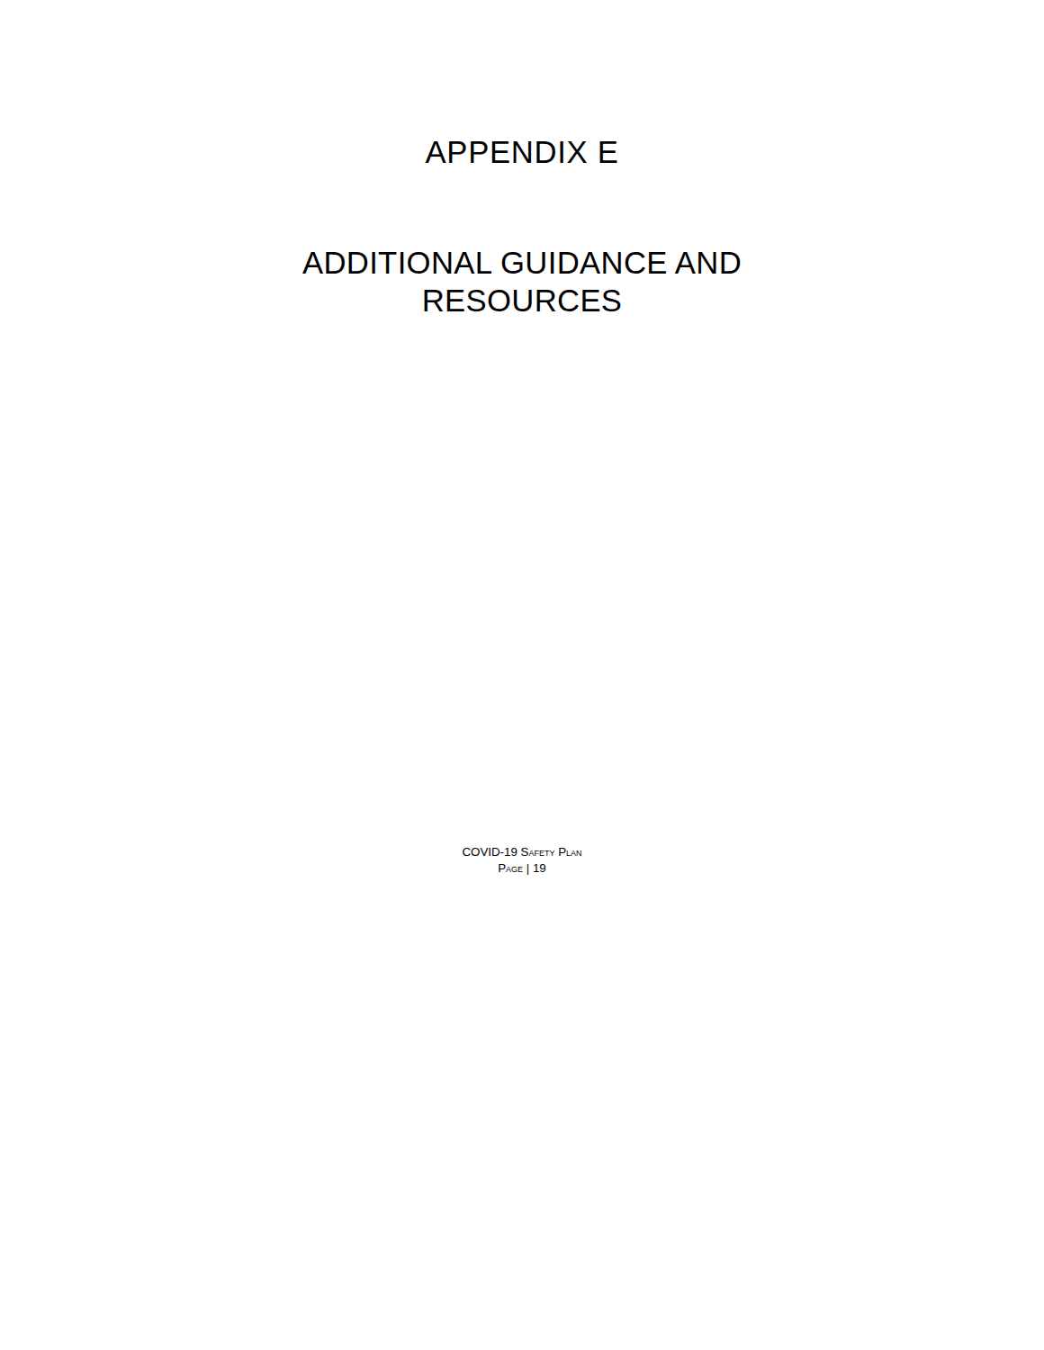APPENDIX E
ADDITIONAL GUIDANCE AND RESOURCES
COVID-19 Safety Plan Page | 19